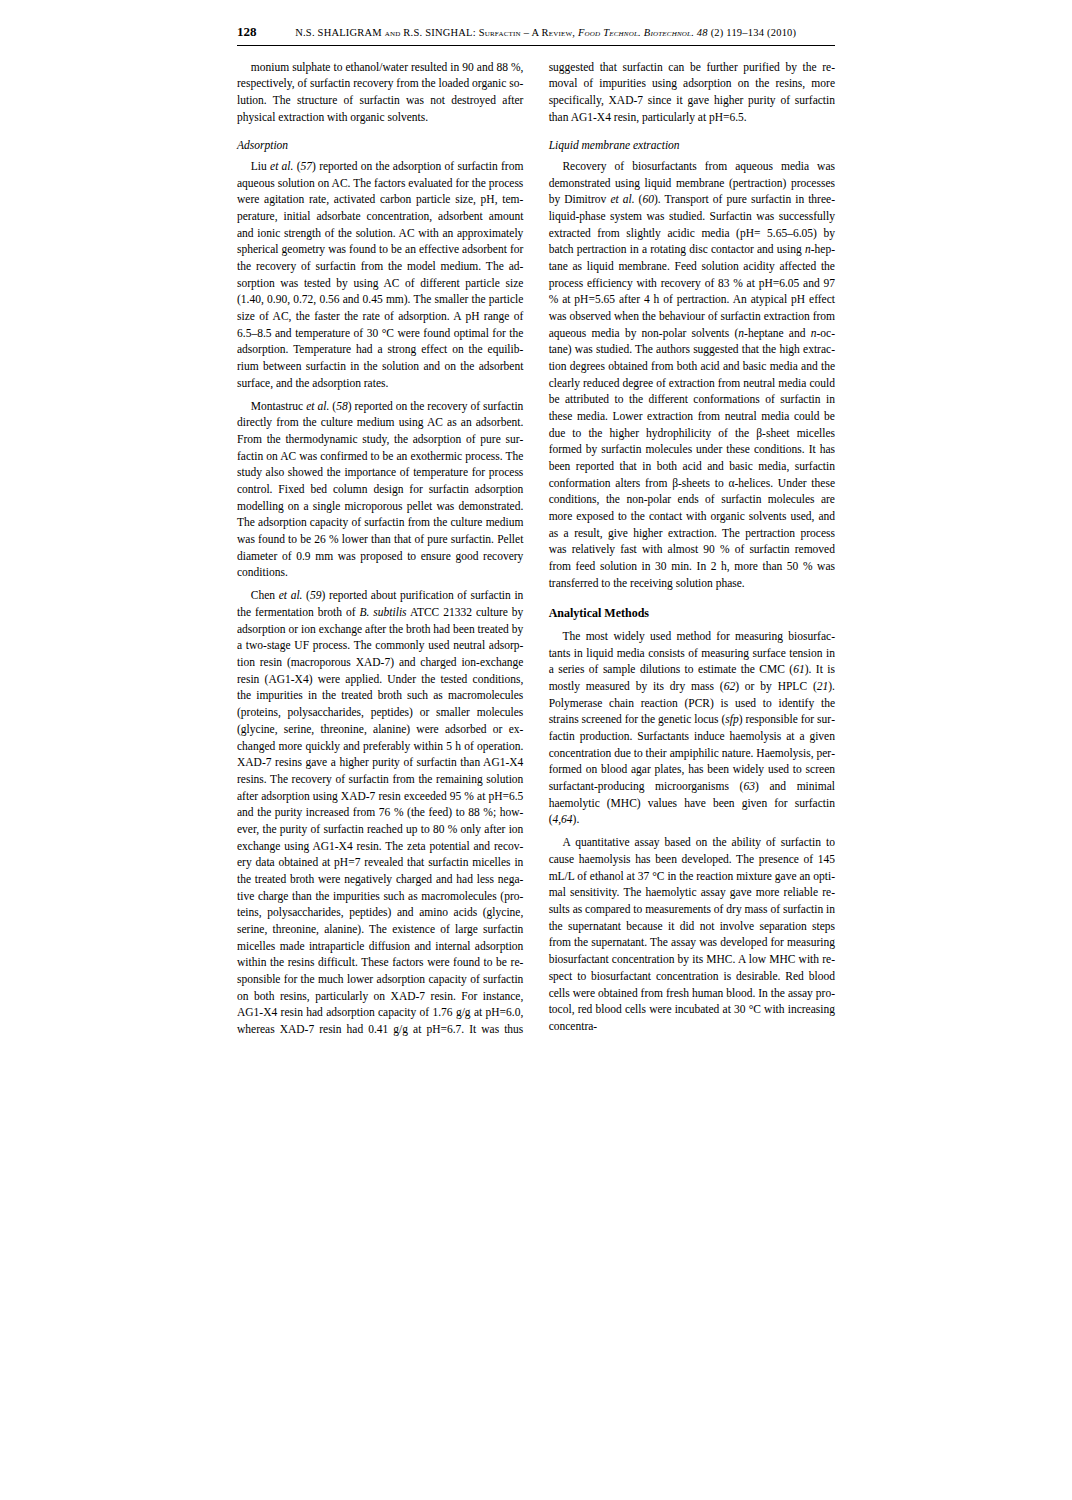128 N.S. SHALIGRAM and R.S. SINGHAL: Surfactin – A Review, Food Technol. Biotechnol. 48 (2) 119–134 (2010)
monium sulphate to ethanol/water resulted in 90 and 88 %, respectively, of surfactin recovery from the loaded organic solution. The structure of surfactin was not destroyed after physical extraction with organic solvents.
Adsorption
Liu et al. (57) reported on the adsorption of surfactin from aqueous solution on AC. The factors evaluated for the process were agitation rate, activated carbon particle size, pH, temperature, initial adsorbate concentration, adsorbent amount and ionic strength of the solution. AC with an approximately spherical geometry was found to be an effective adsorbent for the recovery of surfactin from the model medium. The adsorption was tested by using AC of different particle size (1.40, 0.90, 0.72, 0.56 and 0.45 mm). The smaller the particle size of AC, the faster the rate of adsorption. A pH range of 6.5–8.5 and temperature of 30 °C were found optimal for the adsorption. Temperature had a strong effect on the equilibrium between surfactin in the solution and on the adsorbent surface, and the adsorption rates.
Montastruc et al. (58) reported on the recovery of surfactin directly from the culture medium using AC as an adsorbent. From the thermodynamic study, the adsorption of pure surfactin on AC was confirmed to be an exothermic process. The study also showed the importance of temperature for process control. Fixed bed column design for surfactin adsorption modelling on a single microporous pellet was demonstrated. The adsorption capacity of surfactin from the culture medium was found to be 26 % lower than that of pure surfactin. Pellet diameter of 0.9 mm was proposed to ensure good recovery conditions.
Chen et al. (59) reported about purification of surfactin in the fermentation broth of B. subtilis ATCC 21332 culture by adsorption or ion exchange after the broth had been treated by a two-stage UF process. The commonly used neutral adsorption resin (macroporous XAD-7) and charged ion-exchange resin (AG1-X4) were applied. Under the tested conditions, the impurities in the treated broth such as macromolecules (proteins, polysaccharides, peptides) or smaller molecules (glycine, serine, threonine, alanine) were adsorbed or exchanged more quickly and preferably within 5 h of operation. XAD-7 resins gave a higher purity of surfactin than AG1-X4 resins. The recovery of surfactin from the remaining solution after adsorption using XAD-7 resin exceeded 95 % at pH=6.5 and the purity increased from 76 % (the feed) to 88 %; however, the purity of surfactin reached up to 80 % only after ion exchange using AG1-X4 resin. The zeta potential and recovery data obtained at pH=7 revealed that surfactin micelles in the treated broth were negatively charged and had less negative charge than the impurities such as macromolecules (proteins, polysaccharides, peptides) and amino acids (glycine, serine, threonine, alanine). The existence of large surfactin micelles made intraparticle diffusion and internal adsorption within the resins difficult. These factors were found to be responsible for the much lower adsorption capacity of surfactin on both resins, particularly on XAD-7 resin. For instance, AG1-X4 resin had adsorption capacity of 1.76 g/g at pH=6.0, whereas XAD-7 resin had 0.41 g/g at pH=6.7. It was thus suggested that surfactin can be further purified by the removal of impurities using adsorption on the resins, more specifically, XAD-7 since it gave higher purity of surfactin than AG1-X4 resin, particularly at pH=6.5.
Liquid membrane extraction
Recovery of biosurfactants from aqueous media was demonstrated using liquid membrane (pertraction) processes by Dimitrov et al. (60). Transport of pure surfactin in three-liquid-phase system was studied. Surfactin was successfully extracted from slightly acidic media (pH= 5.65–6.05) by batch pertraction in a rotating disc contactor and using n-heptane as liquid membrane. Feed solution acidity affected the process efficiency with recovery of 83 % at pH=6.05 and 97 % at pH=5.65 after 4 h of pertraction. An atypical pH effect was observed when the behaviour of surfactin extraction from aqueous media by non-polar solvents (n-heptane and n-octane) was studied. The authors suggested that the high extraction degrees obtained from both acid and basic media and the clearly reduced degree of extraction from neutral media could be attributed to the different conformations of surfactin in these media. Lower extraction from neutral media could be due to the higher hydrophilicity of the β-sheet micelles formed by surfactin molecules under these conditions. It has been reported that in both acid and basic media, surfactin conformation alters from β-sheets to α-helices. Under these conditions, the non-polar ends of surfactin molecules are more exposed to the contact with organic solvents used, and as a result, give higher extraction. The pertraction process was relatively fast with almost 90 % of surfactin removed from feed solution in 30 min. In 2 h, more than 50 % was transferred to the receiving solution phase.
Analytical Methods
The most widely used method for measuring biosurfactants in liquid media consists of measuring surface tension in a series of sample dilutions to estimate the CMC (61). It is mostly measured by its dry mass (62) or by HPLC (21). Polymerase chain reaction (PCR) is used to identify the strains screened for the genetic locus (sfp) responsible for surfactin production. Surfactants induce haemolysis at a given concentration due to their ampiphilic nature. Haemolysis, performed on blood agar plates, has been widely used to screen surfactant-producing microorganisms (63) and minimal haemolytic (MHC) values have been given for surfactin (4,64).
A quantitative assay based on the ability of surfactin to cause haemolysis has been developed. The presence of 145 mL/L of ethanol at 37 °C in the reaction mixture gave an optimal sensitivity. The haemolytic assay gave more reliable results as compared to measurements of dry mass of surfactin in the supernatant because it did not involve separation steps from the supernatant. The assay was developed for measuring biosurfactant concentration by its MHC. A low MHC with respect to biosurfactant concentration is desirable. Red blood cells were obtained from fresh human blood. In the assay protocol, red blood cells were incubated at 30 °C with increasing concentra-